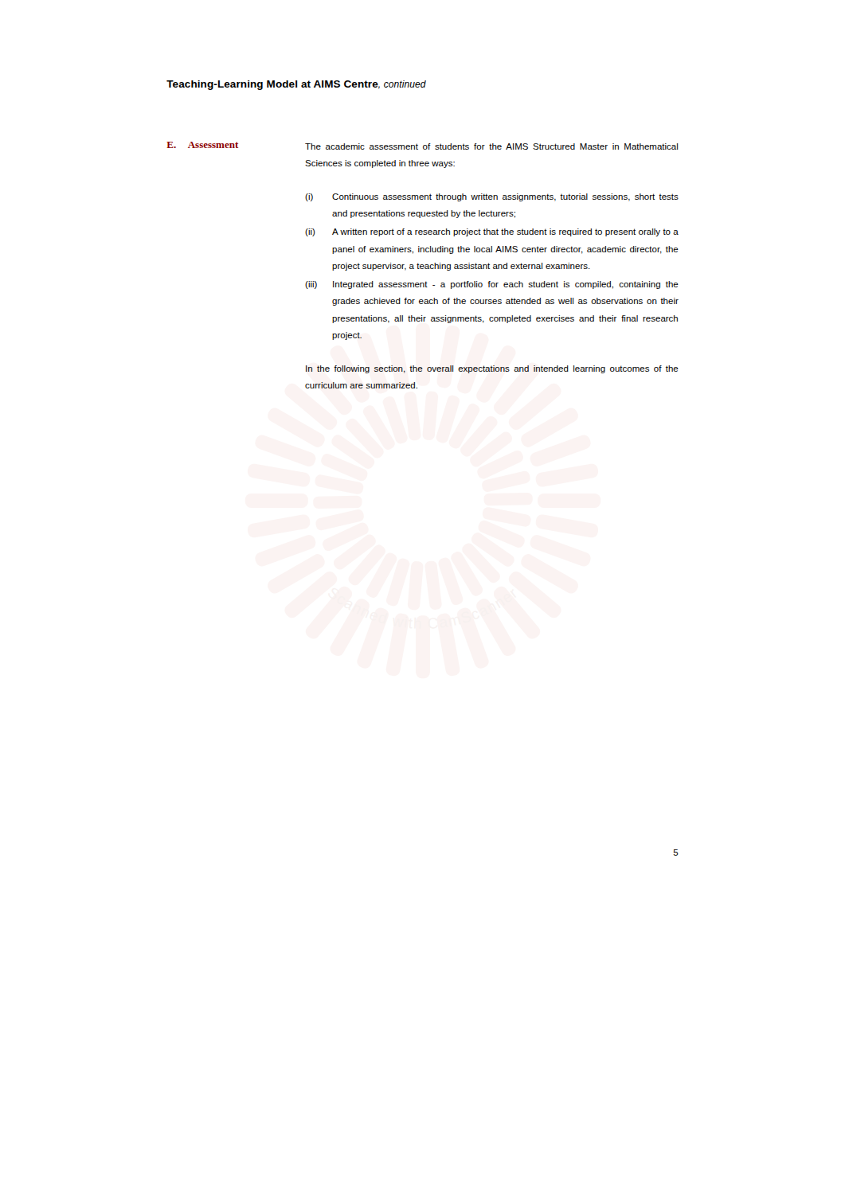Teaching-Learning Model at AIMS Centre, continued
Scanned with CamScanner
E. Assessment
The academic assessment of students for the AIMS Structured Master in Mathematical Sciences is completed in three ways:
(i) Continuous assessment through written assignments, tutorial sessions, short tests and presentations requested by the lecturers;
(ii) A written report of a research project that the student is required to present orally to a panel of examiners, including the local AIMS center director, academic director, the project supervisor, a teaching assistant and external examiners.
(iii) Integrated assessment - a portfolio for each student is compiled, containing the grades achieved for each of the courses attended as well as observations on their presentations, all their assignments, completed exercises and their final research project.
In the following section, the overall expectations and intended learning outcomes of the curriculum are summarized.
5